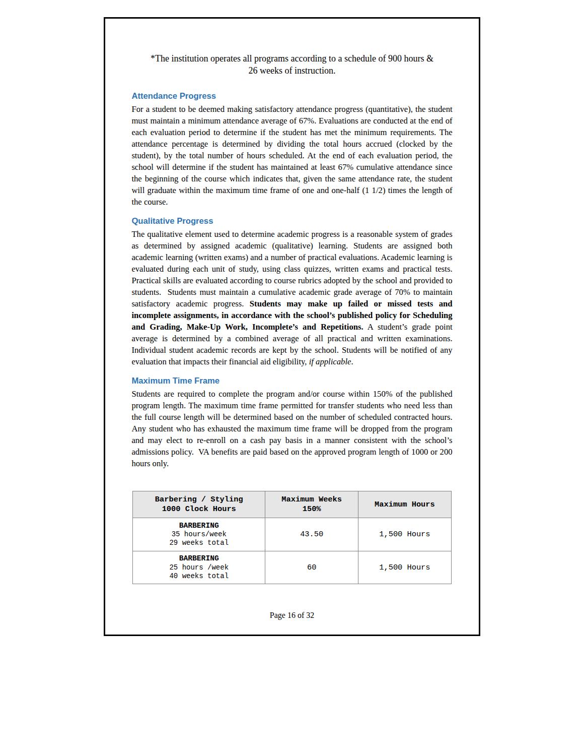*The institution operates all programs according to a schedule of 900 hours & 26 weeks of instruction.
Attendance Progress
For a student to be deemed making satisfactory attendance progress (quantitative), the student must maintain a minimum attendance average of 67%. Evaluations are conducted at the end of each evaluation period to determine if the student has met the minimum requirements. The attendance percentage is determined by dividing the total hours accrued (clocked by the student), by the total number of hours scheduled. At the end of each evaluation period, the school will determine if the student has maintained at least 67% cumulative attendance since the beginning of the course which indicates that, given the same attendance rate, the student will graduate within the maximum time frame of one and one-half (1 1/2) times the length of the course.
Qualitative Progress
The qualitative element used to determine academic progress is a reasonable system of grades as determined by assigned academic (qualitative) learning. Students are assigned both academic learning (written exams) and a number of practical evaluations. Academic learning is evaluated during each unit of study, using class quizzes, written exams and practical tests. Practical skills are evaluated according to course rubrics adopted by the school and provided to students. Students must maintain a cumulative academic grade average of 70% to maintain satisfactory academic progress. Students may make up failed or missed tests and incomplete assignments, in accordance with the school’s published policy for Scheduling and Grading, Make-Up Work, Incomplete’s and Repetitions. A student’s grade point average is determined by a combined average of all practical and written examinations. Individual student academic records are kept by the school. Students will be notified of any evaluation that impacts their financial aid eligibility, if applicable.
Maximum Time Frame
Students are required to complete the program and/or course within 150% of the published program length. The maximum time frame permitted for transfer students who need less than the full course length will be determined based on the number of scheduled contracted hours. Any student who has exhausted the maximum time frame will be dropped from the program and may elect to re-enroll on a cash pay basis in a manner consistent with the school’s admissions policy. VA benefits are paid based on the approved program length of 1000 or 200 hours only.
| Barbering / Styling 1000 Clock Hours | Maximum Weeks 150% | Maximum Hours |
| --- | --- | --- |
| BARBERING 35 hours/week 29 weeks total | 43.50 | 1,500 Hours |
| BARBERING 25 hours /week 40 weeks total | 60 | 1,500 Hours |
Page 16 of 32